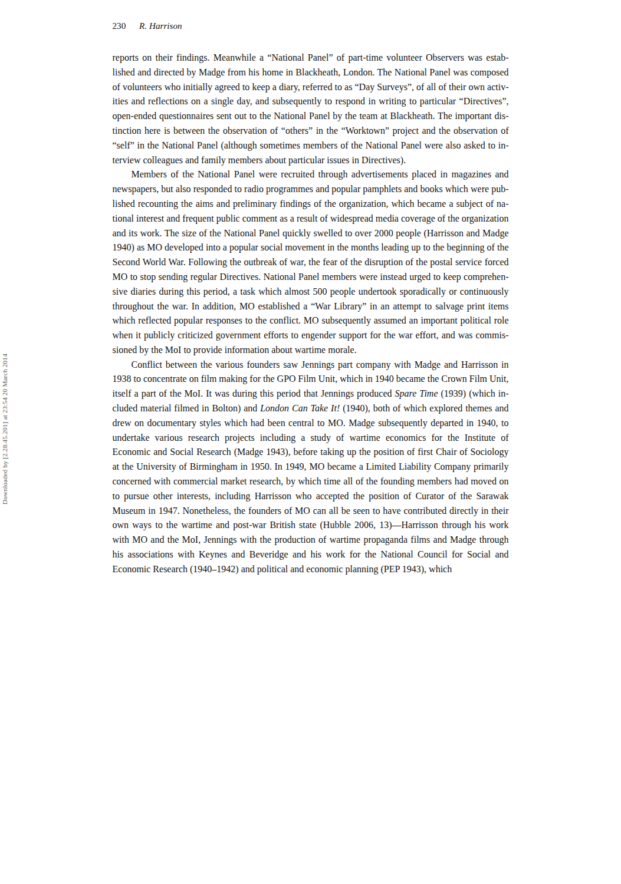Downloaded by [2.28.45.201] at 23:54 20 March 2014
230 R. Harrison
reports on their findings. Meanwhile a “National Panel” of part-time volunteer Observers was established and directed by Madge from his home in Blackheath, London. The National Panel was composed of volunteers who initially agreed to keep a diary, referred to as “Day Surveys”, of all of their own activities and reflections on a single day, and subsequently to respond in writing to particular “Directives”, open-ended questionnaires sent out to the National Panel by the team at Blackheath. The important distinction here is between the observation of “others” in the “Worktown” project and the observation of “self” in the National Panel (although sometimes members of the National Panel were also asked to interview colleagues and family members about particular issues in Directives).
Members of the National Panel were recruited through advertisements placed in magazines and newspapers, but also responded to radio programmes and popular pamphlets and books which were published recounting the aims and preliminary findings of the organization, which became a subject of national interest and frequent public comment as a result of widespread media coverage of the organization and its work. The size of the National Panel quickly swelled to over 2000 people (Harrisson and Madge 1940) as MO developed into a popular social movement in the months leading up to the beginning of the Second World War. Following the outbreak of war, the fear of the disruption of the postal service forced MO to stop sending regular Directives. National Panel members were instead urged to keep comprehensive diaries during this period, a task which almost 500 people undertook sporadically or continuously throughout the war. In addition, MO established a “War Library” in an attempt to salvage print items which reflected popular responses to the conflict. MO subsequently assumed an important political role when it publicly criticized government efforts to engender support for the war effort, and was commissioned by the MoI to provide information about wartime morale.
Conflict between the various founders saw Jennings part company with Madge and Harrisson in 1938 to concentrate on film making for the GPO Film Unit, which in 1940 became the Crown Film Unit, itself a part of the MoI. It was during this period that Jennings produced Spare Time (1939) (which included material filmed in Bolton) and London Can Take It! (1940), both of which explored themes and drew on documentary styles which had been central to MO. Madge subsequently departed in 1940, to undertake various research projects including a study of wartime economics for the Institute of Economic and Social Research (Madge 1943), before taking up the position of first Chair of Sociology at the University of Birmingham in 1950. In 1949, MO became a Limited Liability Company primarily concerned with commercial market research, by which time all of the founding members had moved on to pursue other interests, including Harrisson who accepted the position of Curator of the Sarawak Museum in 1947. Nonetheless, the founders of MO can all be seen to have contributed directly in their own ways to the wartime and post-war British state (Hubble 2006, 13)—Harrisson through his work with MO and the MoI, Jennings with the production of wartime propaganda films and Madge through his associations with Keynes and Beveridge and his work for the National Council for Social and Economic Research (1940–1942) and political and economic planning (PEP 1943), which